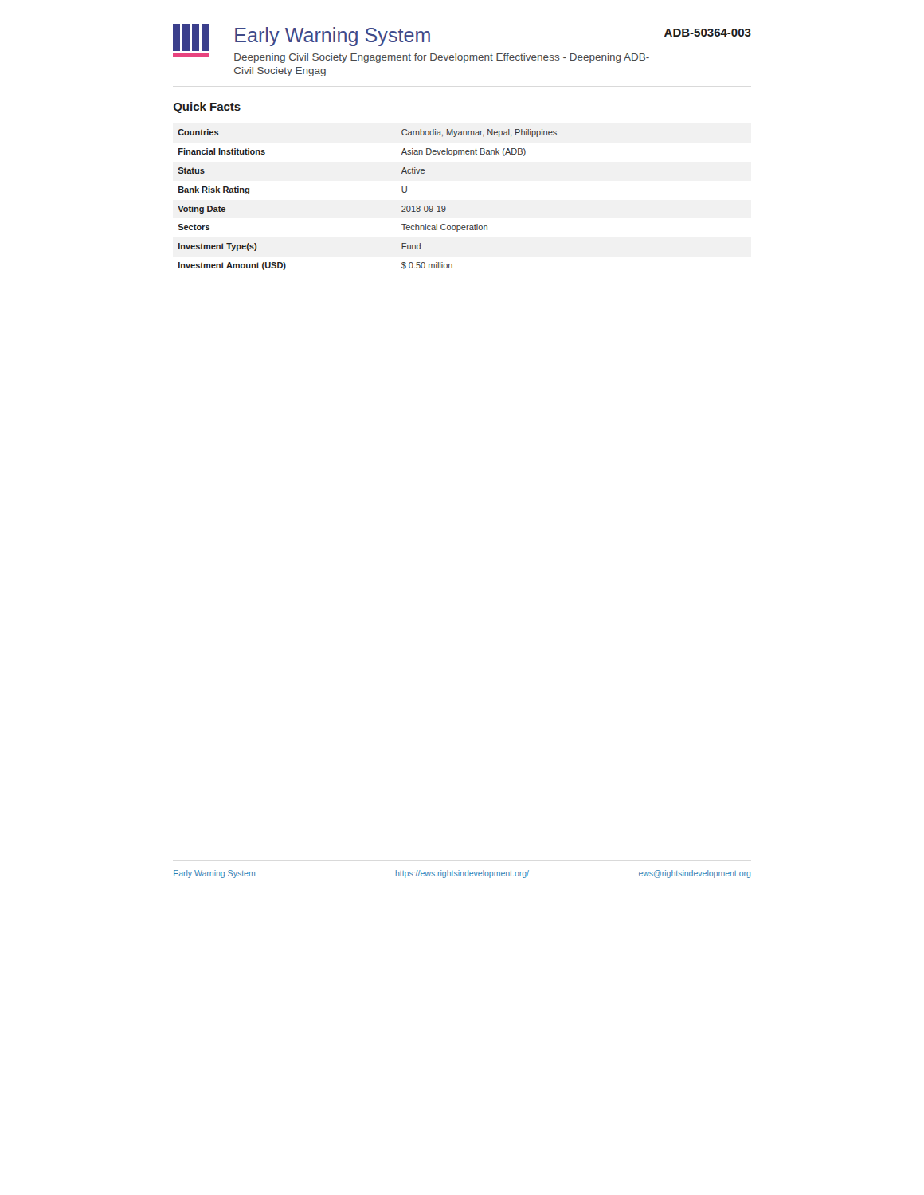Early Warning System
Deepening Civil Society Engagement for Development Effectiveness - Deepening ADB-Civil Society Engag
ADB-50364-003
Quick Facts
| Countries | Cambodia, Myanmar, Nepal, Philippines |
| Financial Institutions | Asian Development Bank (ADB) |
| Status | Active |
| Bank Risk Rating | U |
| Voting Date | 2018-09-19 |
| Sectors | Technical Cooperation |
| Investment Type(s) | Fund |
| Investment Amount (USD) | $ 0.50 million |
Early Warning System
https://ews.rightsindevelopment.org/
ews@rightsindevelopment.org